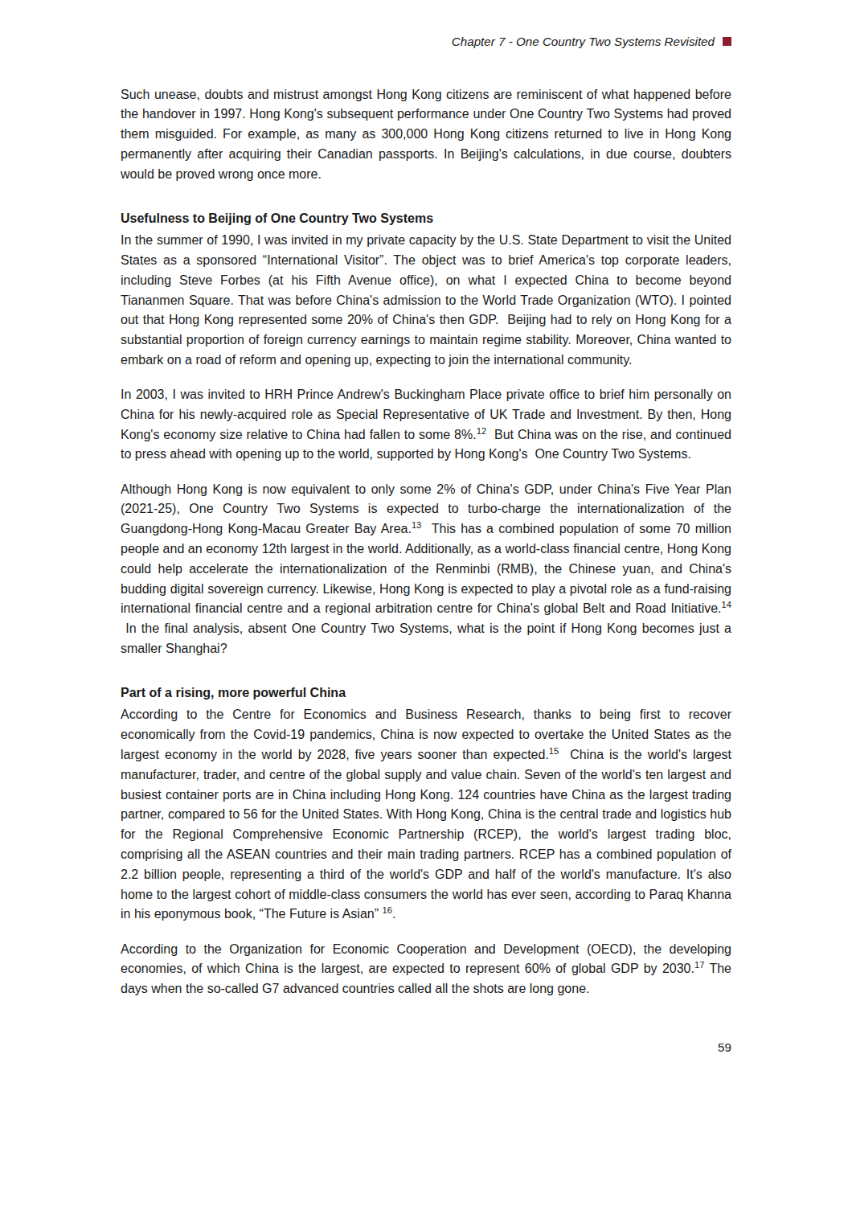Chapter 7 - One Country Two Systems Revisited
Such unease, doubts and mistrust amongst Hong Kong citizens are reminiscent of what happened before the handover in 1997. Hong Kong's subsequent performance under One Country Two Systems had proved them misguided. For example, as many as 300,000 Hong Kong citizens returned to live in Hong Kong permanently after acquiring their Canadian passports. In Beijing's calculations, in due course, doubters would be proved wrong once more.
Usefulness to Beijing of One Country Two Systems
In the summer of 1990, I was invited in my private capacity by the U.S. State Department to visit the United States as a sponsored “International Visitor”. The object was to brief America's top corporate leaders, including Steve Forbes (at his Fifth Avenue office), on what I expected China to become beyond Tiananmen Square. That was before China's admission to the World Trade Organization (WTO). I pointed out that Hong Kong represented some 20% of China's then GDP. Beijing had to rely on Hong Kong for a substantial proportion of foreign currency earnings to maintain regime stability. Moreover, China wanted to embark on a road of reform and opening up, expecting to join the international community.
In 2003, I was invited to HRH Prince Andrew's Buckingham Place private office to brief him personally on China for his newly-acquired role as Special Representative of UK Trade and Investment. By then, Hong Kong's economy size relative to China had fallen to some 8%.12 But China was on the rise, and continued to press ahead with opening up to the world, supported by Hong Kong's One Country Two Systems.
Although Hong Kong is now equivalent to only some 2% of China's GDP, under China's Five Year Plan (2021-25), One Country Two Systems is expected to turbo-charge the internationalization of the Guangdong-Hong Kong-Macau Greater Bay Area.13 This has a combined population of some 70 million people and an economy 12th largest in the world. Additionally, as a world-class financial centre, Hong Kong could help accelerate the internationalization of the Renminbi (RMB), the Chinese yuan, and China's budding digital sovereign currency. Likewise, Hong Kong is expected to play a pivotal role as a fund-raising international financial centre and a regional arbitration centre for China's global Belt and Road Initiative.14 In the final analysis, absent One Country Two Systems, what is the point if Hong Kong becomes just a smaller Shanghai?
Part of a rising, more powerful China
According to the Centre for Economics and Business Research, thanks to being first to recover economically from the Covid-19 pandemics, China is now expected to overtake the United States as the largest economy in the world by 2028, five years sooner than expected.15 China is the world's largest manufacturer, trader, and centre of the global supply and value chain. Seven of the world's ten largest and busiest container ports are in China including Hong Kong. 124 countries have China as the largest trading partner, compared to 56 for the United States. With Hong Kong, China is the central trade and logistics hub for the Regional Comprehensive Economic Partnership (RCEP), the world's largest trading bloc, comprising all the ASEAN countries and their main trading partners. RCEP has a combined population of 2.2 billion people, representing a third of the world's GDP and half of the world's manufacture. It's also home to the largest cohort of middle-class consumers the world has ever seen, according to Paraq Khanna in his eponymous book, “The Future is Asian” 16.
According to the Organization for Economic Cooperation and Development (OECD), the developing economies, of which China is the largest, are expected to represent 60% of global GDP by 2030.17 The days when the so-called G7 advanced countries called all the shots are long gone.
59